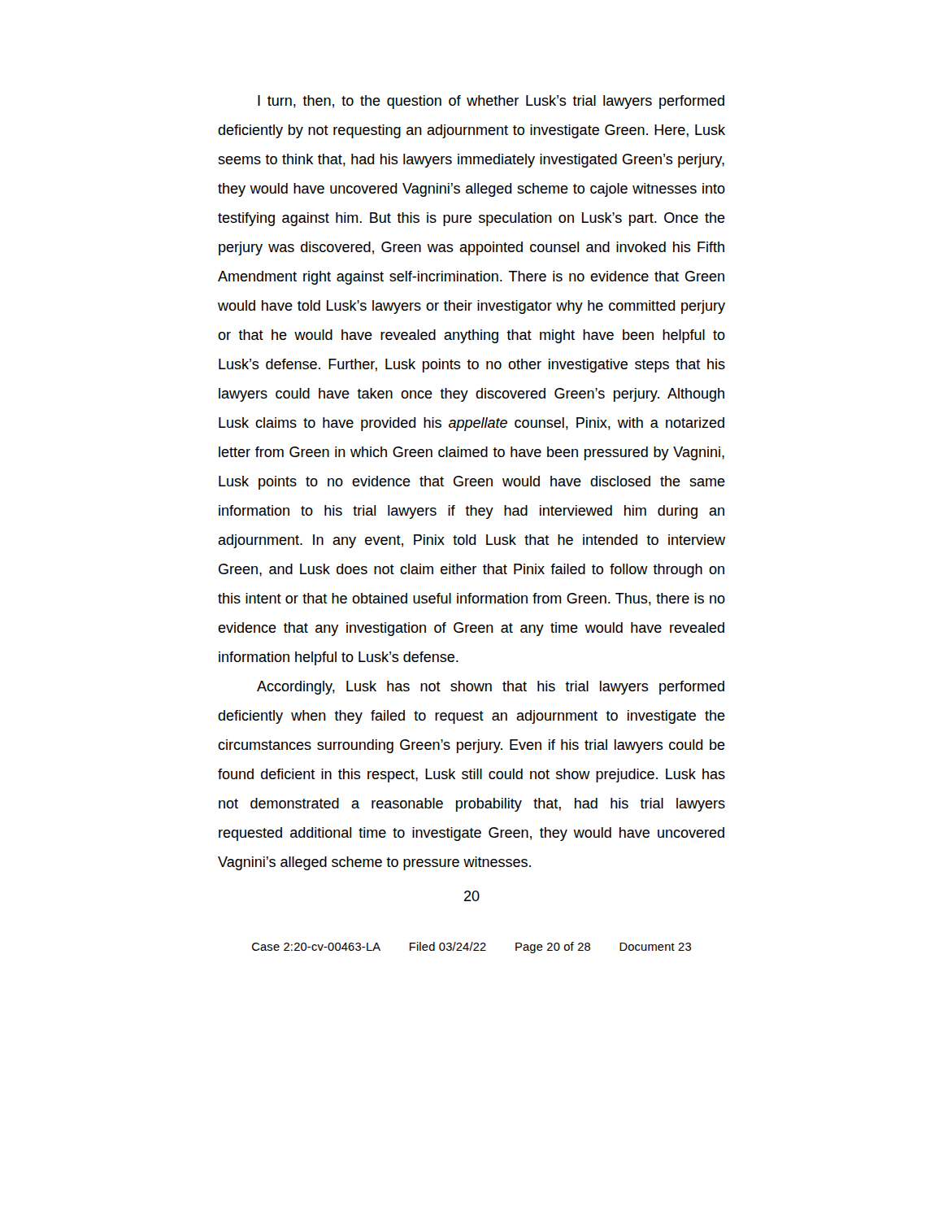I turn, then, to the question of whether Lusk’s trial lawyers performed deficiently by not requesting an adjournment to investigate Green. Here, Lusk seems to think that, had his lawyers immediately investigated Green’s perjury, they would have uncovered Vagnini’s alleged scheme to cajole witnesses into testifying against him. But this is pure speculation on Lusk’s part. Once the perjury was discovered, Green was appointed counsel and invoked his Fifth Amendment right against self-incrimination. There is no evidence that Green would have told Lusk’s lawyers or their investigator why he committed perjury or that he would have revealed anything that might have been helpful to Lusk’s defense. Further, Lusk points to no other investigative steps that his lawyers could have taken once they discovered Green’s perjury. Although Lusk claims to have provided his appellate counsel, Pinix, with a notarized letter from Green in which Green claimed to have been pressured by Vagnini, Lusk points to no evidence that Green would have disclosed the same information to his trial lawyers if they had interviewed him during an adjournment. In any event, Pinix told Lusk that he intended to interview Green, and Lusk does not claim either that Pinix failed to follow through on this intent or that he obtained useful information from Green. Thus, there is no evidence that any investigation of Green at any time would have revealed information helpful to Lusk’s defense.
Accordingly, Lusk has not shown that his trial lawyers performed deficiently when they failed to request an adjournment to investigate the circumstances surrounding Green’s perjury. Even if his trial lawyers could be found deficient in this respect, Lusk still could not show prejudice. Lusk has not demonstrated a reasonable probability that, had his trial lawyers requested additional time to investigate Green, they would have uncovered Vagnini’s alleged scheme to pressure witnesses.
20
Case 2:20-cv-00463-LA Filed 03/24/22 Page 20 of 28 Document 23